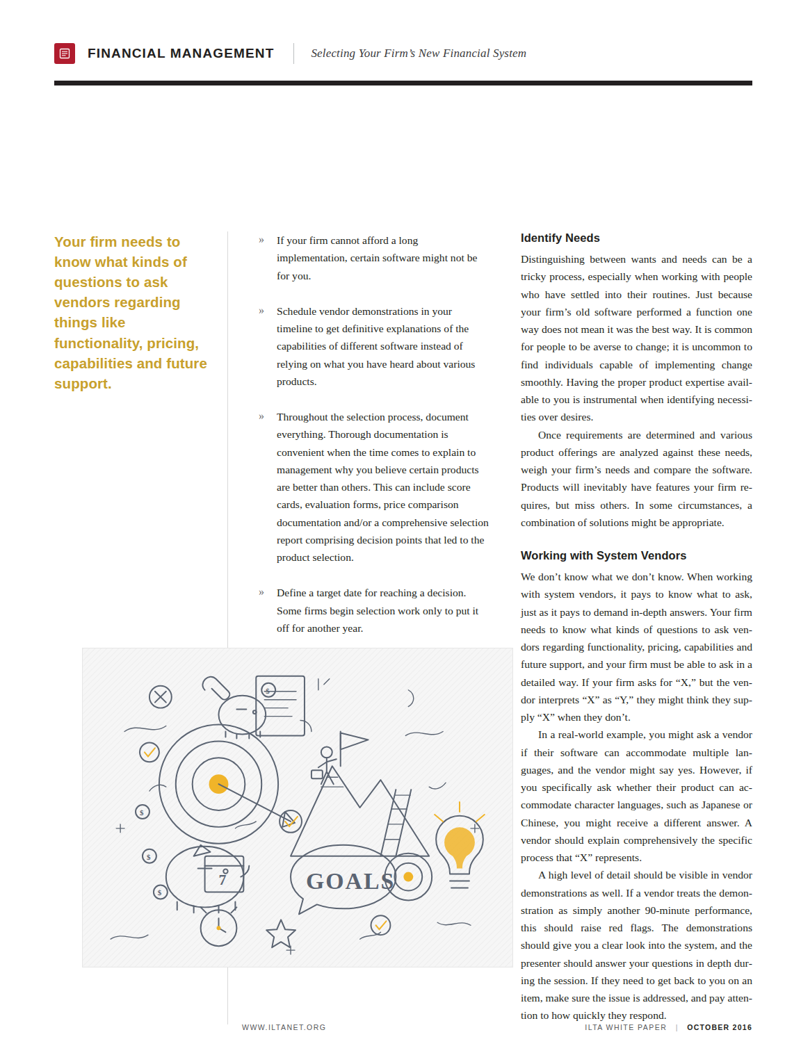Financial Management Selecting Your Firm’s New Financial System
Your firm needs to know what kinds of questions to ask vendors regarding things like functionality, pricing, capabilities and future support.
If your firm cannot afford a long implementation, certain software might not be for you.
Schedule vendor demonstrations in your timeline to get definitive explanations of the capabilities of different software instead of relying on what you have heard about various products.
Throughout the selection process, document everything. Thorough documentation is convenient when the time comes to explain to management why you believe certain products are better than others. This can include score cards, evaluation forms, price comparison documentation and/or a comprehensive selection report comprising decision points that led to the product selection.
Define a target date for reaching a decision. Some firms begin selection work only to put it off for another year.
Identify Needs
Distinguishing between wants and needs can be a tricky process, especially when working with people who have settled into their routines. Just because your firm’s old software performed a function one way does not mean it was the best way. It is common for people to be averse to change; it is uncommon to find individuals capable of implementing change smoothly. Having the proper product expertise available to you is instrumental when identifying necessities over desires.
Once requirements are determined and various product offerings are analyzed against these needs, weigh your firm’s needs and compare the software. Products will inevitably have features your firm requires, but miss others. In some circumstances, a combination of solutions might be appropriate.
Working with System Vendors
We don’t know what we don’t know. When working with system vendors, it pays to know what to ask, just as it pays to demand in-depth answers. Your firm needs to know what kinds of questions to ask vendors regarding functionality, pricing, capabilities and future support, and your firm must be able to ask in a detailed way. If your firm asks for “X,” but the vendor interprets “X” as “Y,” they might think they supply “X” when they don’t.
In a real-world example, you might ask a vendor if their software can accommodate multiple languages, and the vendor might say yes. However, if you specifically ask whether their product can accommodate character languages, such as Japanese or Chinese, you might receive a different answer. A vendor should explain comprehensively the specific process that “X” represents.
A high level of detail should be visible in vendor demonstrations as well. If a vendor treats the demonstration as simply another 90-minute performance, this should raise red flags. The demonstrations should give you a clear look into the system, and the presenter should answer your questions in depth during the session. If they need to get back to you on an item, make sure the issue is addressed, and pay attention to how quickly they respond.
$ $ $ $ 7 GOALS
WWW.ILTANET.ORG ILTA WHITE PAPER | OCTOBER 2016